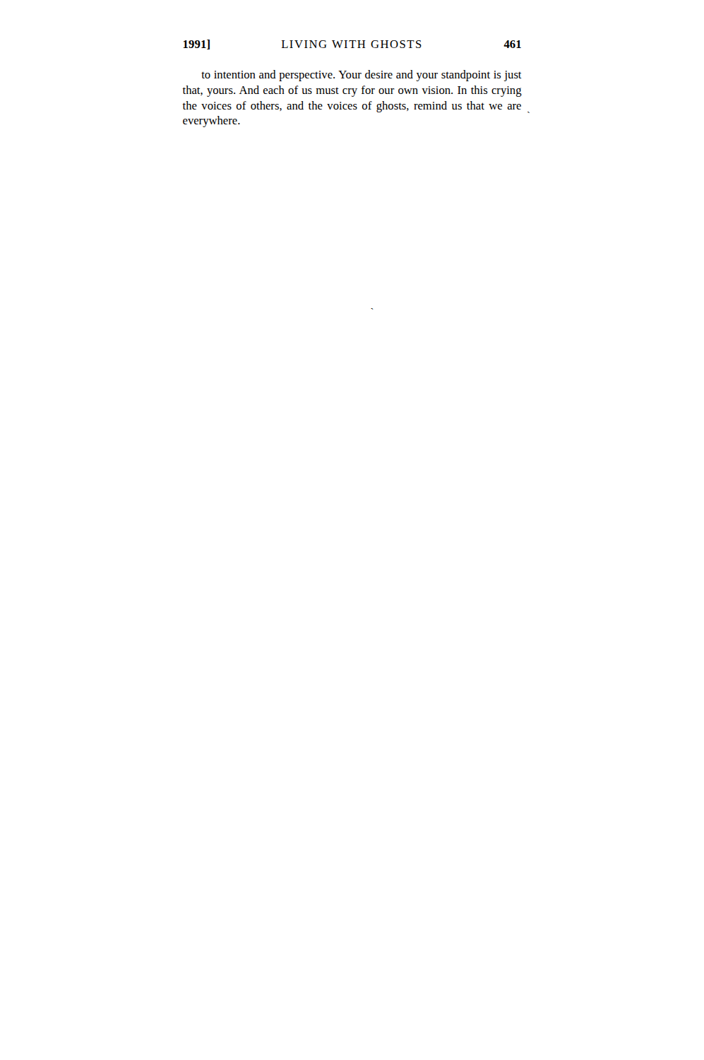1991]
LIVING WITH GHOSTS
461
to intention and perspective. Your desire and your standpoint is just that, yours. And each of us must cry for our own vision. In this crying the voices of others, and the voices of ghosts, remind us that we are everywhere.
` `